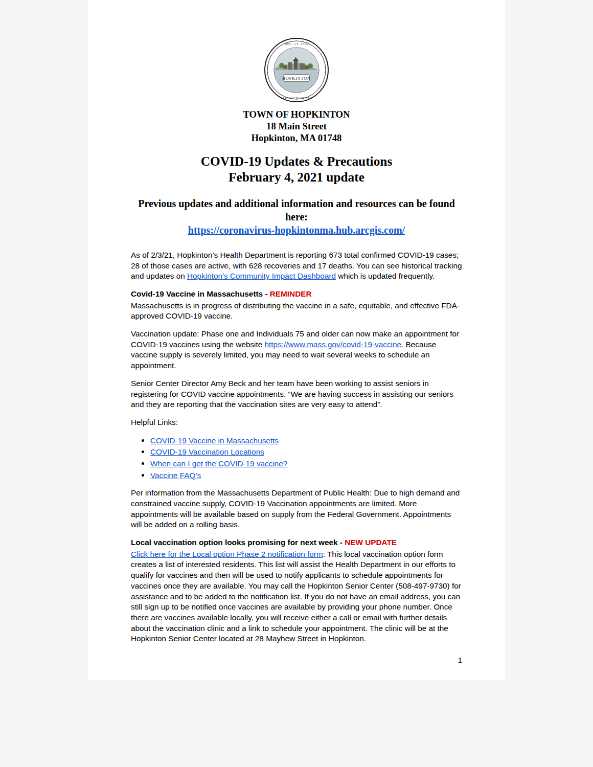HOPKINTON DEC. 13, 1715 MASSACHUSETTS
TOWN OF HOPKINTON 18 Main Street Hopkinton, MA 01748
COVID-19 Updates & Precautions
February 4, 2021 update
Previous updates and additional information and resources can be found here:
https://coronavirus-hopkintonma.hub.arcgis.com/
As of 2/3/21, Hopkinton’s Health Department is reporting 673 total confirmed COVID-19 cases; 28 of those cases are active, with 628 recoveries and 17 deaths. You can see historical tracking and updates on Hopkinton’s Community Impact Dashboard which is updated frequently.
Covid-19 Vaccine in Massachusetts - REMINDER
Massachusetts is in progress of distributing the vaccine in a safe, equitable, and effective FDA-approved COVID-19 vaccine.
Vaccination update: Phase one and Individuals 75 and older can now make an appointment for COVID-19 vaccines using the website https://www.mass.gov/covid-19-vaccine. Because vaccine supply is severely limited, you may need to wait several weeks to schedule an appointment.
Senior Center Director Amy Beck and her team have been working to assist seniors in registering for COVID vaccine appointments. “We are having success in assisting our seniors and they are reporting that the vaccination sites are very easy to attend”.
Helpful Links:
COVID-19 Vaccine in Massachusetts
COVID-19 Vaccination Locations
When can I get the COVID-19 vaccine?
Vaccine FAQ’s
Per information from the Massachusetts Department of Public Health: Due to high demand and constrained vaccine supply, COVID-19 Vaccination appointments are limited. More appointments will be available based on supply from the Federal Government. Appointments will be added on a rolling basis.
Local vaccination option looks promising for next week - NEW UPDATE
Click here for the Local option Phase 2 notification form: This local vaccination option form creates a list of interested residents. This list will assist the Health Department in our efforts to qualify for vaccines and then will be used to notify applicants to schedule appointments for vaccines once they are available. You may call the Hopkinton Senior Center (508-497-9730) for assistance and to be added to the notification list. If you do not have an email address, you can still sign up to be notified once vaccines are available by providing your phone number. Once there are vaccines available locally, you will receive either a call or email with further details about the vaccination clinic and a link to schedule your appointment. The clinic will be at the Hopkinton Senior Center located at 28 Mayhew Street in Hopkinton.
1